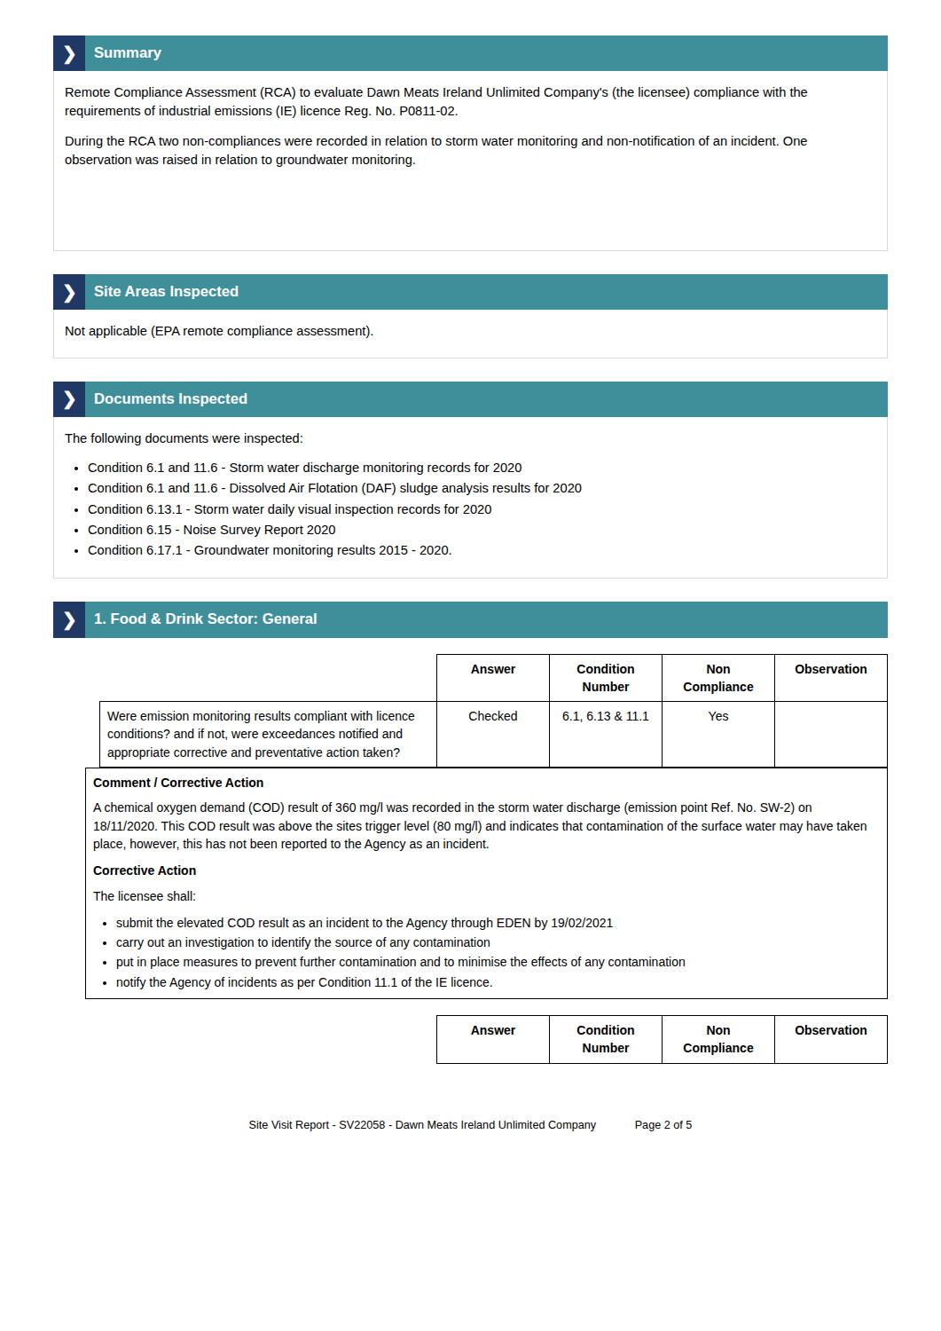Summary
Remote Compliance Assessment (RCA) to evaluate Dawn Meats Ireland Unlimited Company's (the licensee) compliance with the requirements of industrial emissions (IE) licence Reg. No. P0811-02.
During the RCA two non-compliances were recorded in relation to storm water monitoring and non-notification of an incident. One observation was raised in relation to groundwater monitoring.
Site Areas Inspected
Not applicable (EPA remote compliance assessment).
Documents Inspected
The following documents were inspected:
Condition 6.1 and 11.6 - Storm water discharge monitoring records for 2020
Condition 6.1 and 11.6 - Dissolved Air Flotation (DAF) sludge analysis results for 2020
Condition 6.13.1 - Storm water daily visual inspection records for 2020
Condition 6.15 - Noise Survey Report 2020
Condition 6.17.1 - Groundwater monitoring results 2015 - 2020.
1. Food & Drink Sector: General
| | | Answer | Condition Number | Non Compliance | Observation |
| Were emission monitoring results compliant with licence conditions? and if not, were exceedances notified and appropriate corrective and preventative action taken? | Checked | 6.1, 6.13 & 11.1 | Yes | |
| | Comment / Corrective Action A chemical oxygen demand (COD) result of 360 mg/l was recorded in the storm water discharge (emission point Ref. No. SW-2) on 18/11/2020. This COD result was above the sites trigger level (80 mg/l) and indicates that contamination of the surface water may have taken place, however, this has not been reported to the Agency as an incident. Corrective Action The licensee shall: submit the elevated COD result as an incident to the Agency through EDEN by 19/02/2021 carry out an investigation to identify the source of any contamination put in place measures to prevent further contamination and to minimise the effects of any contamination notify the Agency of incidents as per Condition 11.1 of the IE licence. |
| | | Answer | Condition Number | Non Compliance | Observation |
Site Visit Report - SV22058 - Dawn Meats Ireland Unlimited Company Page 2 of 5